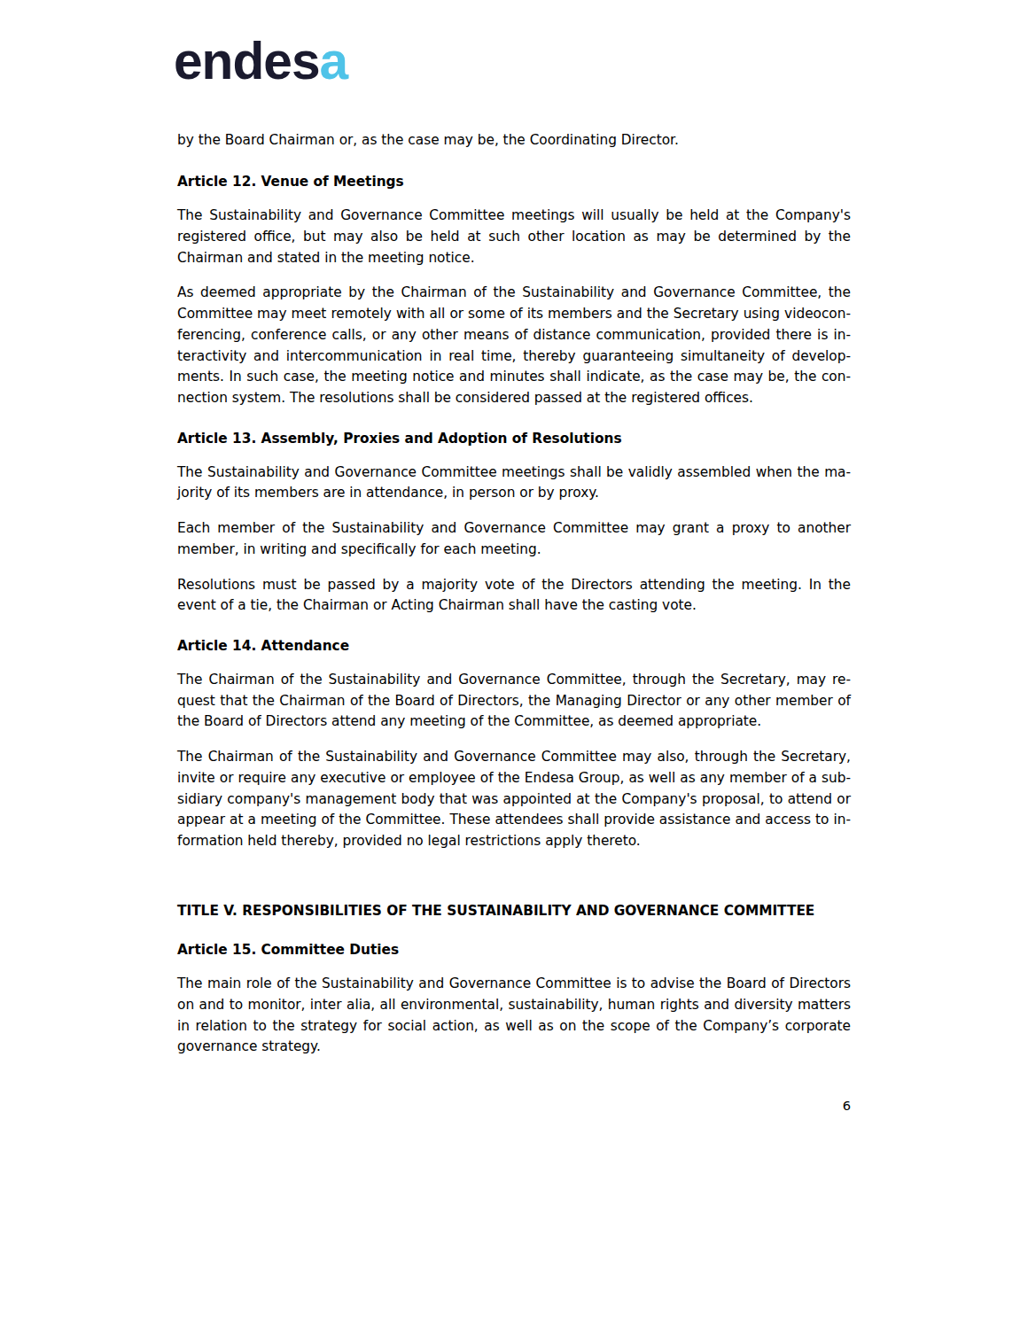endes a
by the Board Chairman or, as the case may be, the Coordinating Director.
Article 12. Venue of Meetings
The Sustainability and Governance Committee meetings will usually be held at the Company's registered office, but may also be held at such other location as may be determined by the Chairman and stated in the meeting notice.
As deemed appropriate by the Chairman of the Sustainability and Governance Committee, the Committee may meet remotely with all or some of its members and the Secretary using videoconferencing, conference calls, or any other means of distance communication, provided there is interactivity and intercommunication in real time, thereby guaranteeing simultaneity of developments. In such case, the meeting notice and minutes shall indicate, as the case may be, the connection system. The resolutions shall be considered passed at the registered offices.
Article 13. Assembly, Proxies and Adoption of Resolutions
The Sustainability and Governance Committee meetings shall be validly assembled when the majority of its members are in attendance, in person or by proxy.
Each member of the Sustainability and Governance Committee may grant a proxy to another member, in writing and specifically for each meeting.
Resolutions must be passed by a majority vote of the Directors attending the meeting. In the event of a tie, the Chairman or Acting Chairman shall have the casting vote.
Article 14. Attendance
The Chairman of the Sustainability and Governance Committee, through the Secretary, may request that the Chairman of the Board of Directors, the Managing Director or any other member of the Board of Directors attend any meeting of the Committee, as deemed appropriate.
The Chairman of the Sustainability and Governance Committee may also, through the Secretary, invite or require any executive or employee of the Endesa Group, as well as any member of a subsidiary company's management body that was appointed at the Company's proposal, to attend or appear at a meeting of the Committee. These attendees shall provide assistance and access to information held thereby, provided no legal restrictions apply thereto.
TITLE V. RESPONSIBILITIES OF THE SUSTAINABILITY AND GOVERNANCE COMMITTEE
Article 15. Committee Duties
The main role of the Sustainability and Governance Committee is to advise the Board of Directors on and to monitor, inter alia, all environmental, sustainability, human rights and diversity matters in relation to the strategy for social action, as well as on the scope of the Company’s corporate governance strategy.
6